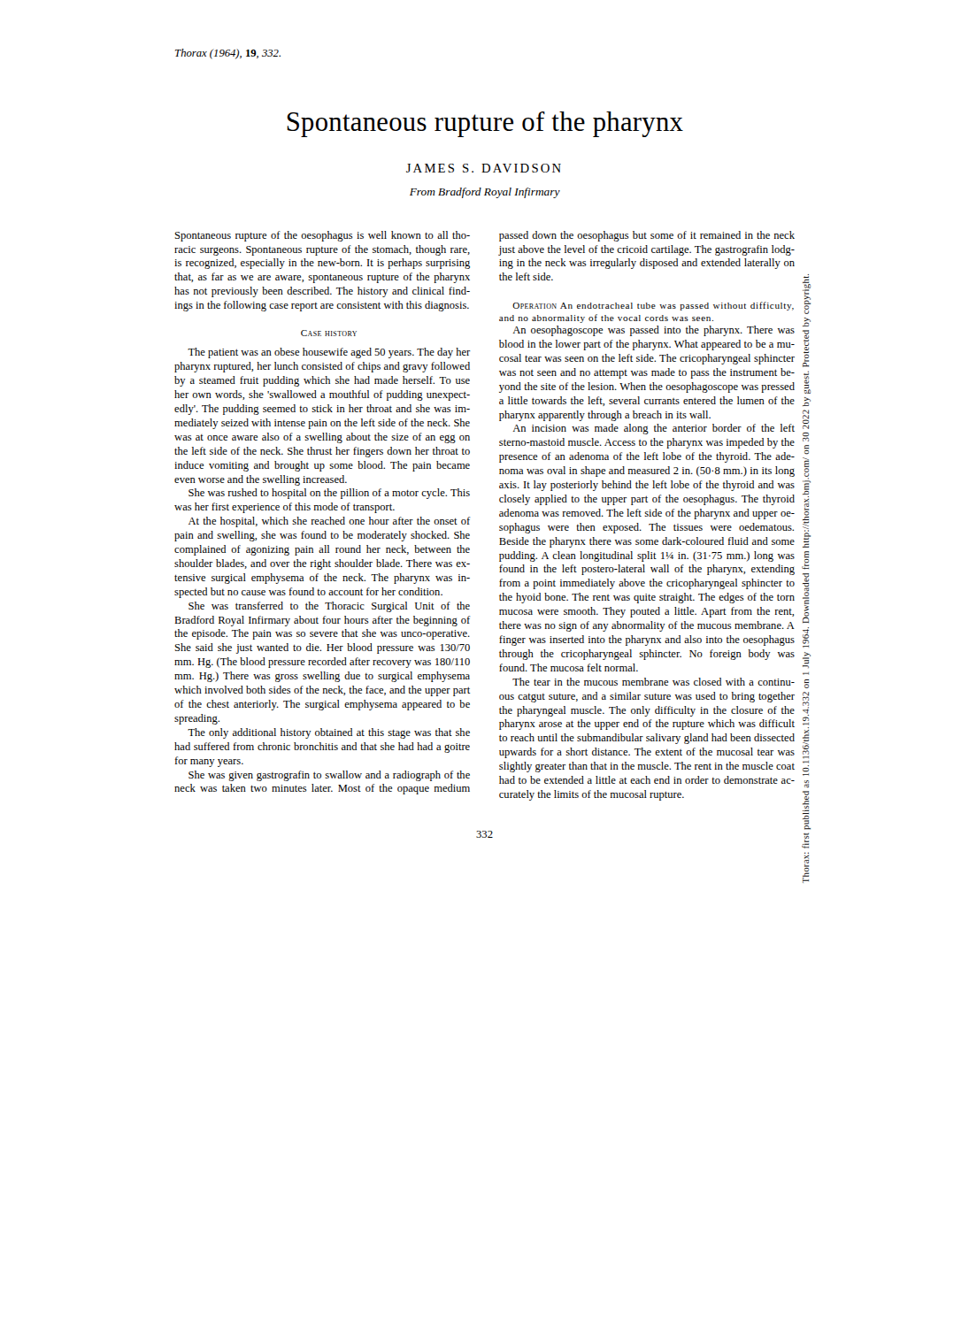Thorax: first published as 10.1136/thx.19.4.332 on 1 July 1964. Downloaded from http://thorax.bmj.com/ on 30 2022 by guest. Protected by copyright.
Thorax (1964), 19, 332.
Spontaneous rupture of the pharynx
JAMES S. DAVIDSON
From Bradford Royal Infirmary
Spontaneous rupture of the oesophagus is well known to all thoracic surgeons. Spontaneous rupture of the stomach, though rare, is recognized, especially in the new-born. It is perhaps surprising that, as far as we are aware, spontaneous rupture of the pharynx has not previously been described. The history and clinical findings in the following case report are consistent with this diagnosis.
Case history
The patient was an obese housewife aged 50 years. The day her pharynx ruptured, her lunch consisted of chips and gravy followed by a steamed fruit pudding which she had made herself. To use her own words, she 'swallowed a mouthful of pudding unexpectedly'. The pudding seemed to stick in her throat and she was immediately seized with intense pain on the left side of the neck. She was at once aware also of a swelling about the size of an egg on the left side of the neck. She thrust her fingers down her throat to induce vomiting and brought up some blood. The pain became even worse and the swelling increased.
She was rushed to hospital on the pillion of a motor cycle. This was her first experience of this mode of transport.
At the hospital, which she reached one hour after the onset of pain and swelling, she was found to be moderately shocked. She complained of agonizing pain all round her neck, between the shoulder blades, and over the right shoulder blade. There was extensive surgical emphysema of the neck. The pharynx was inspected but no cause was found to account for her condition.
She was transferred to the Thoracic Surgical Unit of the Bradford Royal Infirmary about four hours after the beginning of the episode. The pain was so severe that she was unco-operative. She said she just wanted to die. Her blood pressure was 130/70 mm. Hg. (The blood pressure recorded after recovery was 180/110 mm. Hg.) There was gross swelling due to surgical emphysema which involved both sides of the neck, the face, and the upper part of the chest anteriorly. The surgical emphysema appeared to be spreading.
The only additional history obtained at this stage was that she had suffered from chronic bronchitis and that she had had a goitre for many years.
She was given gastrografin to swallow and a radiograph of the neck was taken two minutes later. Most of the opaque medium passed down the oesophagus but some of it remained in the neck just above the level of the cricoid cartilage. The gastrografin lodging in the neck was irregularly disposed and extended laterally on the left side.
Operation An endotracheal tube was passed without difficulty, and no abnormality of the vocal cords was seen.
An oesophagoscope was passed into the pharynx. There was blood in the lower part of the pharynx. What appeared to be a mucosal tear was seen on the left side. The cricopharyngeal sphincter was not seen and no attempt was made to pass the instrument beyond the site of the lesion. When the oesophagoscope was pressed a little towards the left, several currants entered the lumen of the pharynx apparently through a breach in its wall.
An incision was made along the anterior border of the left sterno-mastoid muscle. Access to the pharynx was impeded by the presence of an adenoma of the left lobe of the thyroid. The adenoma was oval in shape and measured 2 in. (50·8 mm.) in its long axis. It lay posteriorly behind the left lobe of the thyroid and was closely applied to the upper part of the oesophagus. The thyroid adenoma was removed. The left side of the pharynx and upper oesophagus were then exposed. The tissues were oedematous. Beside the pharynx there was some dark-coloured fluid and some pudding. A clean longitudinal split 1¼ in. (31·75 mm.) long was found in the left postero-lateral wall of the pharynx, extending from a point immediately above the cricopharyngeal sphincter to the hyoid bone. The rent was quite straight. The edges of the torn mucosa were smooth. They pouted a little. Apart from the rent, there was no sign of any abnormality of the mucous membrane. A finger was inserted into the pharynx and also into the oesophagus through the cricopharyngeal sphincter. No foreign body was found. The mucosa felt normal.
The tear in the mucous membrane was closed with a continuous catgut suture, and a similar suture was used to bring together the pharyngeal muscle. The only difficulty in the closure of the pharynx arose at the upper end of the rupture which was difficult to reach until the submandibular salivary gland had been dissected upwards for a short distance. The extent of the mucosal tear was slightly greater than that in the muscle. The rent in the muscle coat had to be extended a little at each end in order to demonstrate accurately the limits of the mucosal rupture.
332